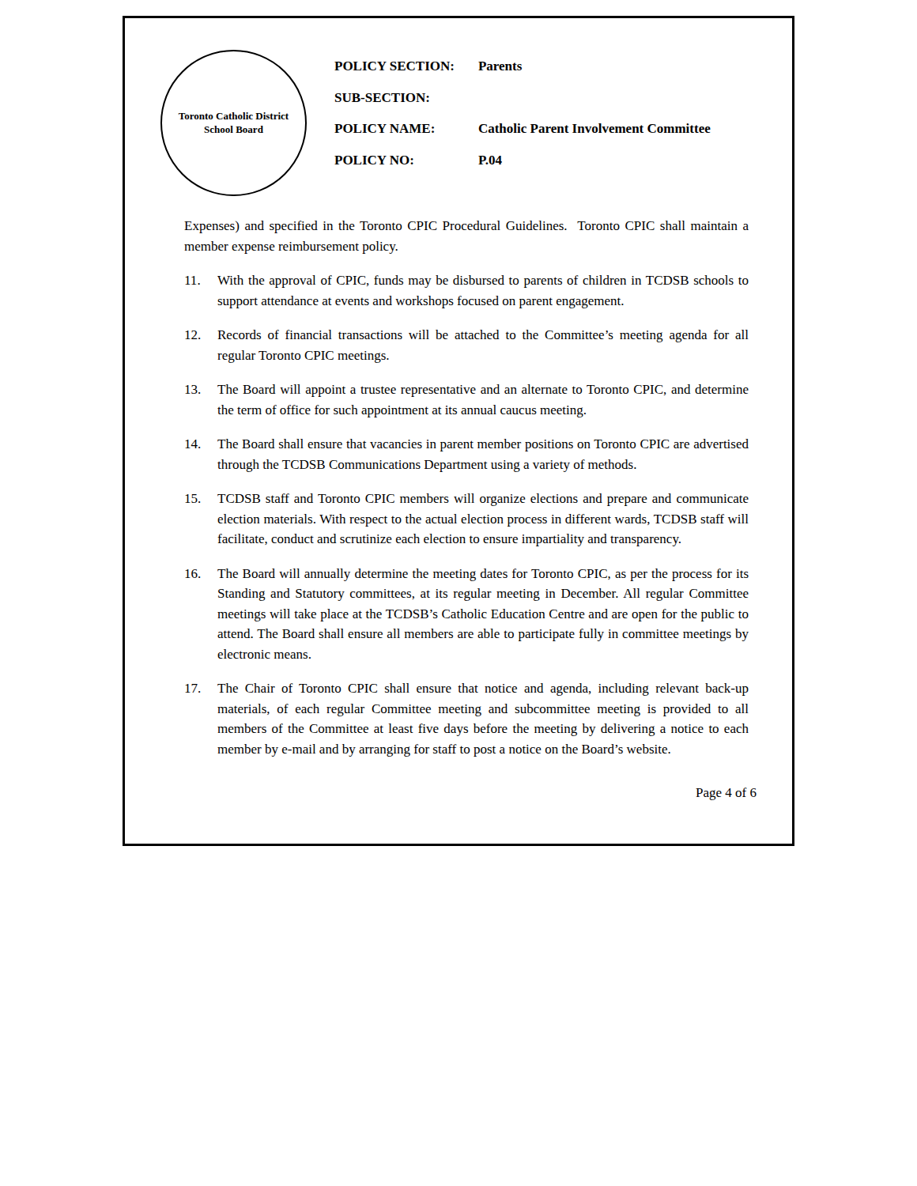Toronto Catholic District School Board
| POLICY SECTION: | Parents |
| SUB-SECTION: | |
| POLICY NAME: | Catholic Parent Involvement Committee |
| POLICY NO: | P.04 |
Expenses) and specified in the Toronto CPIC Procedural Guidelines. Toronto CPIC shall maintain a member expense reimbursement policy.
With the approval of CPIC, funds may be disbursed to parents of children in TCDSB schools to support attendance at events and workshops focused on parent engagement.
Records of financial transactions will be attached to the Committee’s meeting agenda for all regular Toronto CPIC meetings.
The Board will appoint a trustee representative and an alternate to Toronto CPIC, and determine the term of office for such appointment at its annual caucus meeting.
The Board shall ensure that vacancies in parent member positions on Toronto CPIC are advertised through the TCDSB Communications Department using a variety of methods.
TCDSB staff and Toronto CPIC members will organize elections and prepare and communicate election materials. With respect to the actual election process in different wards, TCDSB staff will facilitate, conduct and scrutinize each election to ensure impartiality and transparency.
The Board will annually determine the meeting dates for Toronto CPIC, as per the process for its Standing and Statutory committees, at its regular meeting in December. All regular Committee meetings will take place at the TCDSB’s Catholic Education Centre and are open for the public to attend. The Board shall ensure all members are able to participate fully in committee meetings by electronic means.
The Chair of Toronto CPIC shall ensure that notice and agenda, including relevant back-up materials, of each regular Committee meeting and subcommittee meeting is provided to all members of the Committee at least five days before the meeting by delivering a notice to each member by e-mail and by arranging for staff to post a notice on the Board’s website.
Page 4 of 6